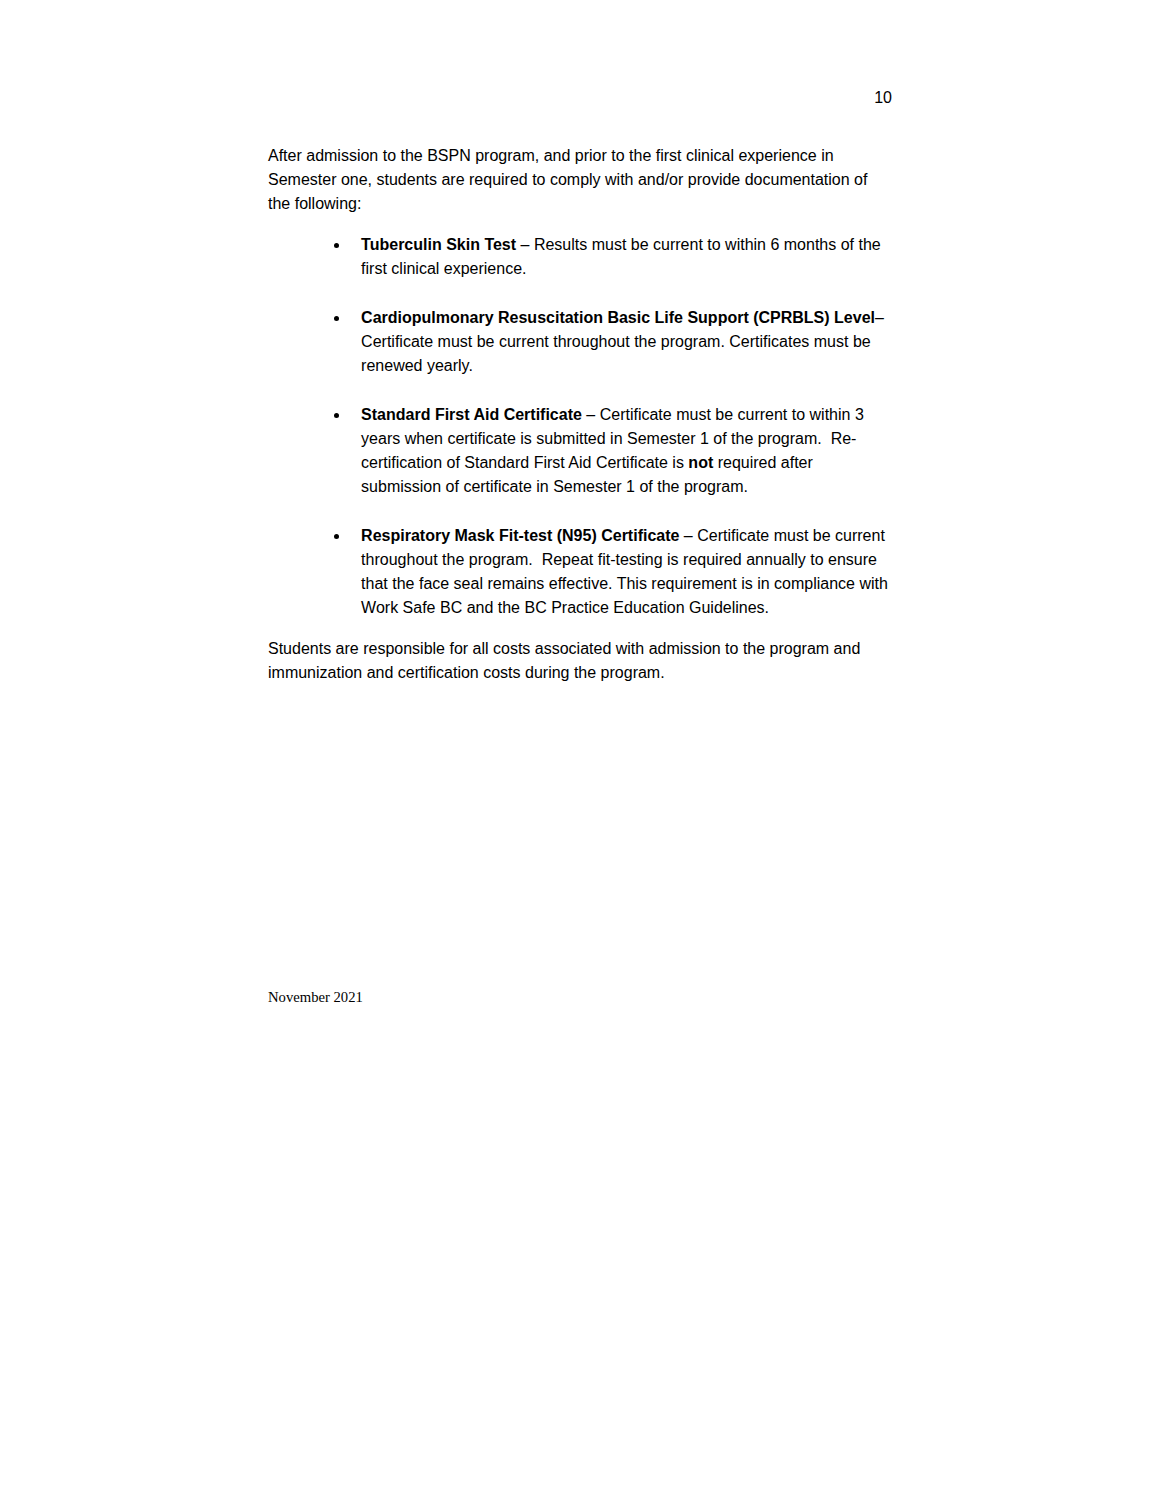10
After admission to the BSPN program, and prior to the first clinical experience in Semester one, students are required to comply with and/or provide documentation of the following:
Tuberculin Skin Test – Results must be current to within 6 months of the first clinical experience.
Cardiopulmonary Resuscitation Basic Life Support (CPRBLS) Level– Certificate must be current throughout the program. Certificates must be renewed yearly.
Standard First Aid Certificate – Certificate must be current to within 3 years when certificate is submitted in Semester 1 of the program. Re-certification of Standard First Aid Certificate is not required after submission of certificate in Semester 1 of the program.
Respiratory Mask Fit-test (N95) Certificate – Certificate must be current throughout the program. Repeat fit-testing is required annually to ensure that the face seal remains effective. This requirement is in compliance with Work Safe BC and the BC Practice Education Guidelines.
Students are responsible for all costs associated with admission to the program and immunization and certification costs during the program.
November 2021